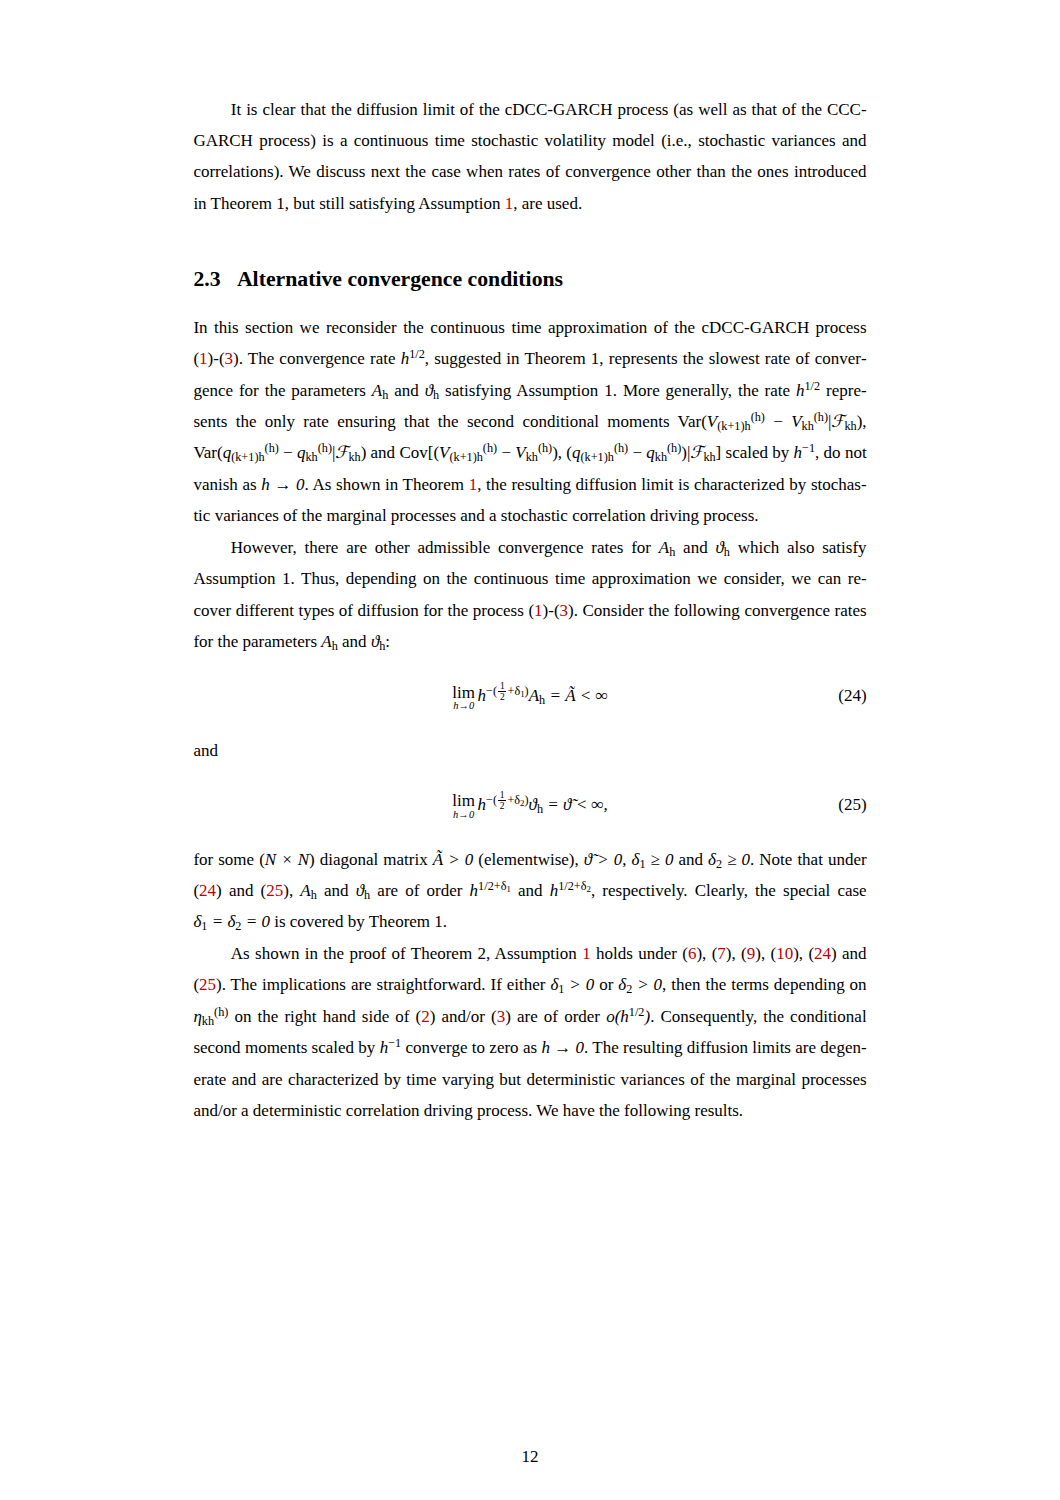It is clear that the diffusion limit of the cDCC-GARCH process (as well as that of the CCC-GARCH process) is a continuous time stochastic volatility model (i.e., stochastic variances and correlations). We discuss next the case when rates of convergence other than the ones introduced in Theorem 1, but still satisfying Assumption 1, are used.
2.3 Alternative convergence conditions
In this section we reconsider the continuous time approximation of the cDCC-GARCH process (1)-(3). The convergence rate h1/2, suggested in Theorem 1, represents the slowest rate of convergence for the parameters Ah and ϑh satisfying Assumption 1. More generally, the rate h1/2 represents the only rate ensuring that the second conditional moments Var(V(k+1)h(h) − Vkh(h)|ℱkh), Var(q(k+1)h(h) − qkh(h)|ℱkh) and Cov[(V(k+1)h(h) − Vkh(h)), (q(k+1)h(h) − qkh(h))|ℱkh] scaled by h−1, do not vanish as h → 0. As shown in Theorem 1, the resulting diffusion limit is characterized by stochastic variances of the marginal processes and a stochastic correlation driving process.
However, there are other admissible convergence rates for Ah and ϑh which also satisfy Assumption 1. Thus, depending on the continuous time approximation we consider, we can recover different types of diffusion for the process (1)-(3). Consider the following convergence rates for the parameters Ah and ϑh:
lim h→0 h−(12+δ1)Ah = Ã < ∞ (24)
and
lim h→0 h−(12+δ2)ϑh = ϑ̃ < ∞, (25)
for some (N × N) diagonal matrix Ã > 0 (elementwise), ϑ̃ > 0, δ1 ≥ 0 and δ2 ≥ 0. Note that under (24) and (25), Ah and ϑh are of order h1/2+δ1 and h1/2+δ2, respectively. Clearly, the special case δ1 = δ2 = 0 is covered by Theorem 1.
As shown in the proof of Theorem 2, Assumption 1 holds under (6), (7), (9), (10), (24) and (25). The implications are straightforward. If either δ1 > 0 or δ2 > 0, then the terms depending on ηkh(h) on the right hand side of (2) and/or (3) are of order o(h1/2). Consequently, the conditional second moments scaled by h−1 converge to zero as h → 0. The resulting diffusion limits are degenerate and are characterized by time varying but deterministic variances of the marginal processes and/or a deterministic correlation driving process. We have the following results.
12